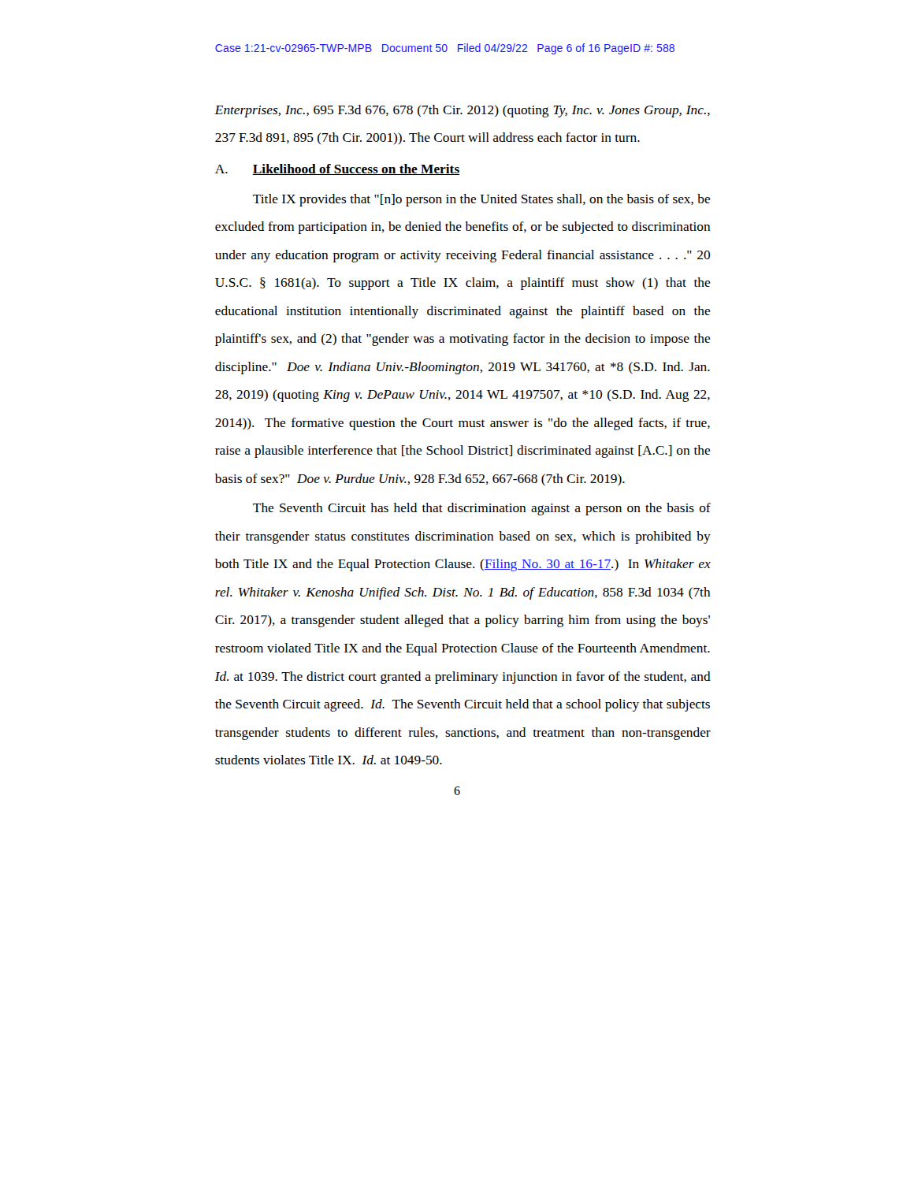Case 1:21-cv-02965-TWP-MPB Document 50 Filed 04/29/22 Page 6 of 16 PageID #: 588
Enterprises, Inc., 695 F.3d 676, 678 (7th Cir. 2012) (quoting Ty, Inc. v. Jones Group, Inc., 237 F.3d 891, 895 (7th Cir. 2001)). The Court will address each factor in turn.
A. Likelihood of Success on the Merits
Title IX provides that "[n]o person in the United States shall, on the basis of sex, be excluded from participation in, be denied the benefits of, or be subjected to discrimination under any education program or activity receiving Federal financial assistance . . . ." 20 U.S.C. § 1681(a). To support a Title IX claim, a plaintiff must show (1) that the educational institution intentionally discriminated against the plaintiff based on the plaintiff's sex, and (2) that "gender was a motivating factor in the decision to impose the discipline." Doe v. Indiana Univ.-Bloomington, 2019 WL 341760, at *8 (S.D. Ind. Jan. 28, 2019) (quoting King v. DePauw Univ., 2014 WL 4197507, at *10 (S.D. Ind. Aug 22, 2014)). The formative question the Court must answer is "do the alleged facts, if true, raise a plausible interference that [the School District] discriminated against [A.C.] on the basis of sex?" Doe v. Purdue Univ., 928 F.3d 652, 667-668 (7th Cir. 2019).
The Seventh Circuit has held that discrimination against a person on the basis of their transgender status constitutes discrimination based on sex, which is prohibited by both Title IX and the Equal Protection Clause. (Filing No. 30 at 16-17.) In Whitaker ex rel. Whitaker v. Kenosha Unified Sch. Dist. No. 1 Bd. of Education, 858 F.3d 1034 (7th Cir. 2017), a transgender student alleged that a policy barring him from using the boys' restroom violated Title IX and the Equal Protection Clause of the Fourteenth Amendment. Id. at 1039. The district court granted a preliminary injunction in favor of the student, and the Seventh Circuit agreed. Id. The Seventh Circuit held that a school policy that subjects transgender students to different rules, sanctions, and treatment than non-transgender students violates Title IX. Id. at 1049-50.
6